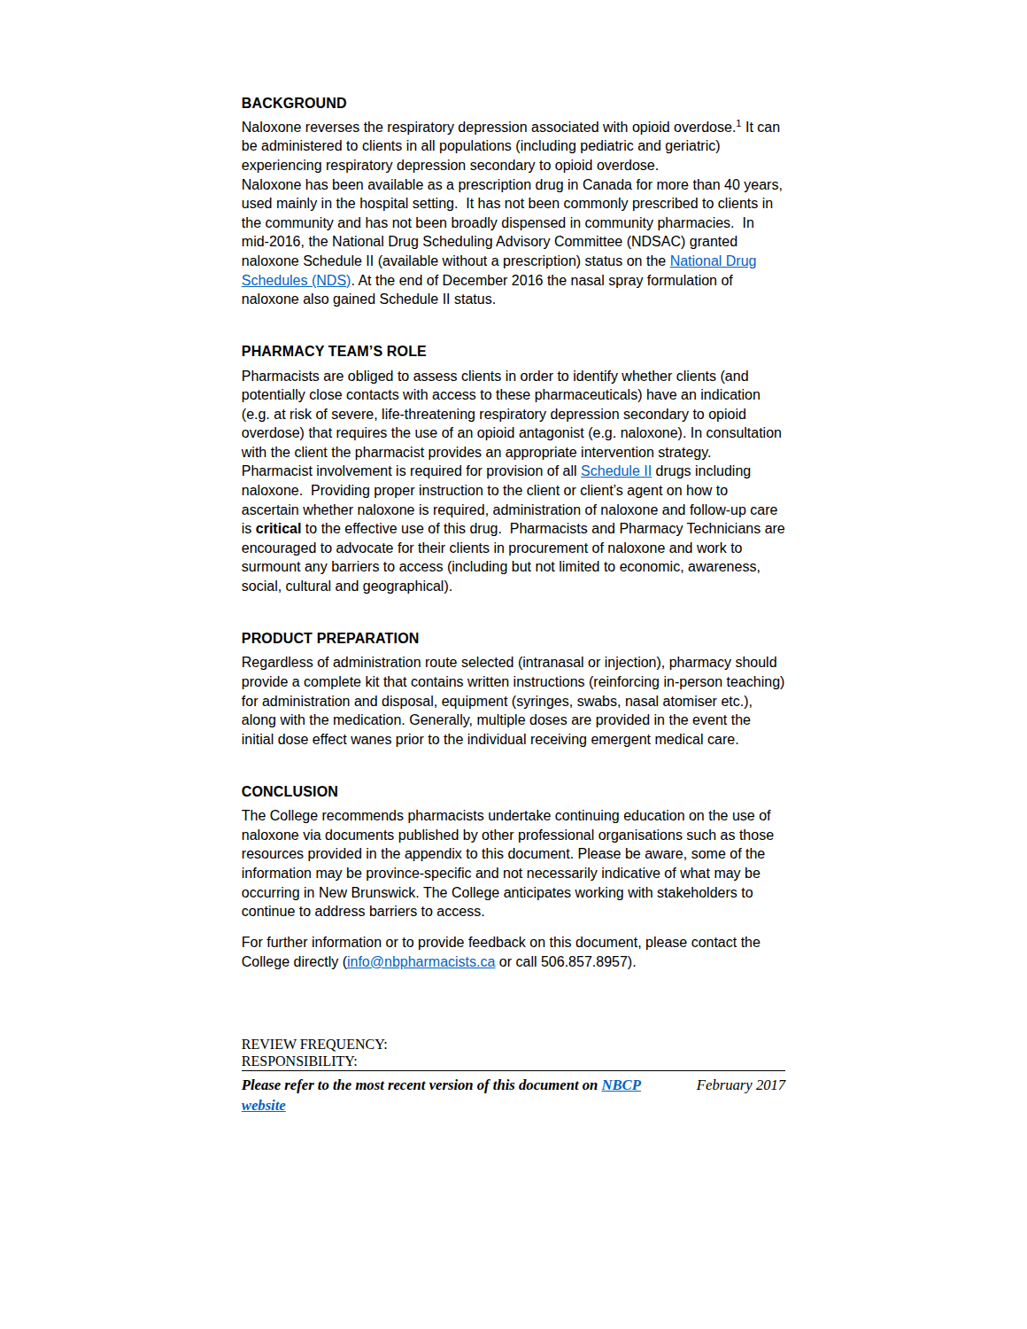BACKGROUND
Naloxone reverses the respiratory depression associated with opioid overdose.1 It can be administered to clients in all populations (including pediatric and geriatric) experiencing respiratory depression secondary to opioid overdose.
Naloxone has been available as a prescription drug in Canada for more than 40 years, used mainly in the hospital setting. It has not been commonly prescribed to clients in the community and has not been broadly dispensed in community pharmacies. In mid-2016, the National Drug Scheduling Advisory Committee (NDSAC) granted naloxone Schedule II (available without a prescription) status on the National Drug Schedules (NDS). At the end of December 2016 the nasal spray formulation of naloxone also gained Schedule II status.
PHARMACY TEAM’S ROLE
Pharmacists are obliged to assess clients in order to identify whether clients (and potentially close contacts with access to these pharmaceuticals) have an indication (e.g. at risk of severe, life-threatening respiratory depression secondary to opioid overdose) that requires the use of an opioid antagonist (e.g. naloxone). In consultation with the client the pharmacist provides an appropriate intervention strategy. Pharmacist involvement is required for provision of all Schedule II drugs including naloxone. Providing proper instruction to the client or client’s agent on how to ascertain whether naloxone is required, administration of naloxone and follow-up care is critical to the effective use of this drug. Pharmacists and Pharmacy Technicians are encouraged to advocate for their clients in procurement of naloxone and work to surmount any barriers to access (including but not limited to economic, awareness, social, cultural and geographical).
PRODUCT PREPARATION
Regardless of administration route selected (intranasal or injection), pharmacy should provide a complete kit that contains written instructions (reinforcing in-person teaching) for administration and disposal, equipment (syringes, swabs, nasal atomiser etc.), along with the medication. Generally, multiple doses are provided in the event the initial dose effect wanes prior to the individual receiving emergent medical care.
CONCLUSION
The College recommends pharmacists undertake continuing education on the use of naloxone via documents published by other professional organisations such as those resources provided in the appendix to this document. Please be aware, some of the information may be province-specific and not necessarily indicative of what may be occurring in New Brunswick. The College anticipates working with stakeholders to continue to address barriers to access.
For further information or to provide feedback on this document, please contact the College directly (info@nbpharmacists.ca or call 506.857.8957).
REVIEW FREQUENCY:
RESPONSIBILITY:
Please refer to the most recent version of this document on NBCP website
February 2017